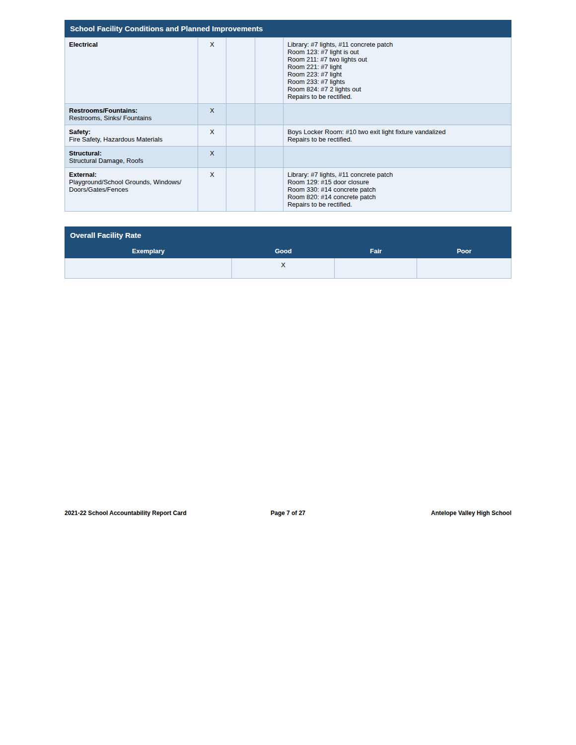School Facility Conditions and Planned Improvements
| Electrical | X | | | Library: #7 lights, #11 concrete patch Room 123: #7 light is out Room 211: #7 two lights out Room 221: #7 light Room 223: #7 light Room 233: #7 lights Room 824: #7 2 lights out Repairs to be rectified. |
| Restrooms/Fountains: Restrooms, Sinks/ Fountains | X | | | |
| Safety: Fire Safety, Hazardous Materials | X | | | Boys Locker Room: #10 two exit light fixture vandalized Repairs to be rectified. |
| Structural: Structural Damage, Roofs | X | | | |
| External: Playground/School Grounds, Windows/ Doors/Gates/Fences | X | | | Library: #7 lights, #11 concrete patch Room 129: #15 door closure Room 330: #14 concrete patch Room 820: #14 concrete patch Repairs to be rectified. |
Overall Facility Rate
| Exemplary | Good | Fair | Poor |
| --- | --- | --- | --- |
| | X | | |
2021-22 School Accountability Report Card
Page 7 of 27
Antelope Valley High School